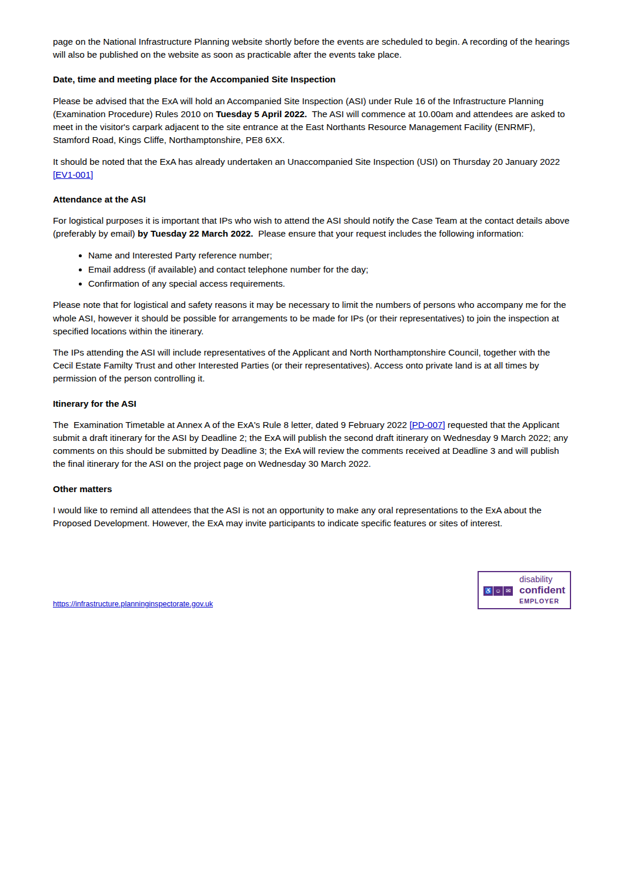page on the National Infrastructure Planning website shortly before the events are scheduled to begin. A recording of the hearings will also be published on the website as soon as practicable after the events take place.
Date, time and meeting place for the Accompanied Site Inspection
Please be advised that the ExA will hold an Accompanied Site Inspection (ASI) under Rule 16 of the Infrastructure Planning (Examination Procedure) Rules 2010 on Tuesday 5 April 2022. The ASI will commence at 10.00am and attendees are asked to meet in the visitor's carpark adjacent to the site entrance at the East Northants Resource Management Facility (ENRMF), Stamford Road, Kings Cliffe, Northamptonshire, PE8 6XX.
It should be noted that the ExA has already undertaken an Unaccompanied Site Inspection (USI) on Thursday 20 January 2022 [EV1-001]
Attendance at the ASI
For logistical purposes it is important that IPs who wish to attend the ASI should notify the Case Team at the contact details above (preferably by email) by Tuesday 22 March 2022. Please ensure that your request includes the following information:
Name and Interested Party reference number;
Email address (if available) and contact telephone number for the day;
Confirmation of any special access requirements.
Please note that for logistical and safety reasons it may be necessary to limit the numbers of persons who accompany me for the whole ASI, however it should be possible for arrangements to be made for IPs (or their representatives) to join the inspection at specified locations within the itinerary.
The IPs attending the ASI will include representatives of the Applicant and North Northamptonshire Council, together with the Cecil Estate Familty Trust and other Interested Parties (or their representatives). Access onto private land is at all times by permission of the person controlling it.
Itinerary for the ASI
The Examination Timetable at Annex A of the ExA's Rule 8 letter, dated 9 February 2022 [PD-007] requested that the Applicant submit a draft itinerary for the ASI by Deadline 2; the ExA will publish the second draft itinerary on Wednesday 9 March 2022; any comments on this should be submitted by Deadline 3; the ExA will review the comments received at Deadline 3 and will publish the final itinerary for the ASI on the project page on Wednesday 30 March 2022.
Other matters
I would like to remind all attendees that the ASI is not an opportunity to make any oral representations to the ExA about the Proposed Development. However, the ExA may invite participants to indicate specific features or sites of interest.
https://infrastructure.planninginspectorate.gov.uk
♿☺✉ disability
confident
EMPLOYER